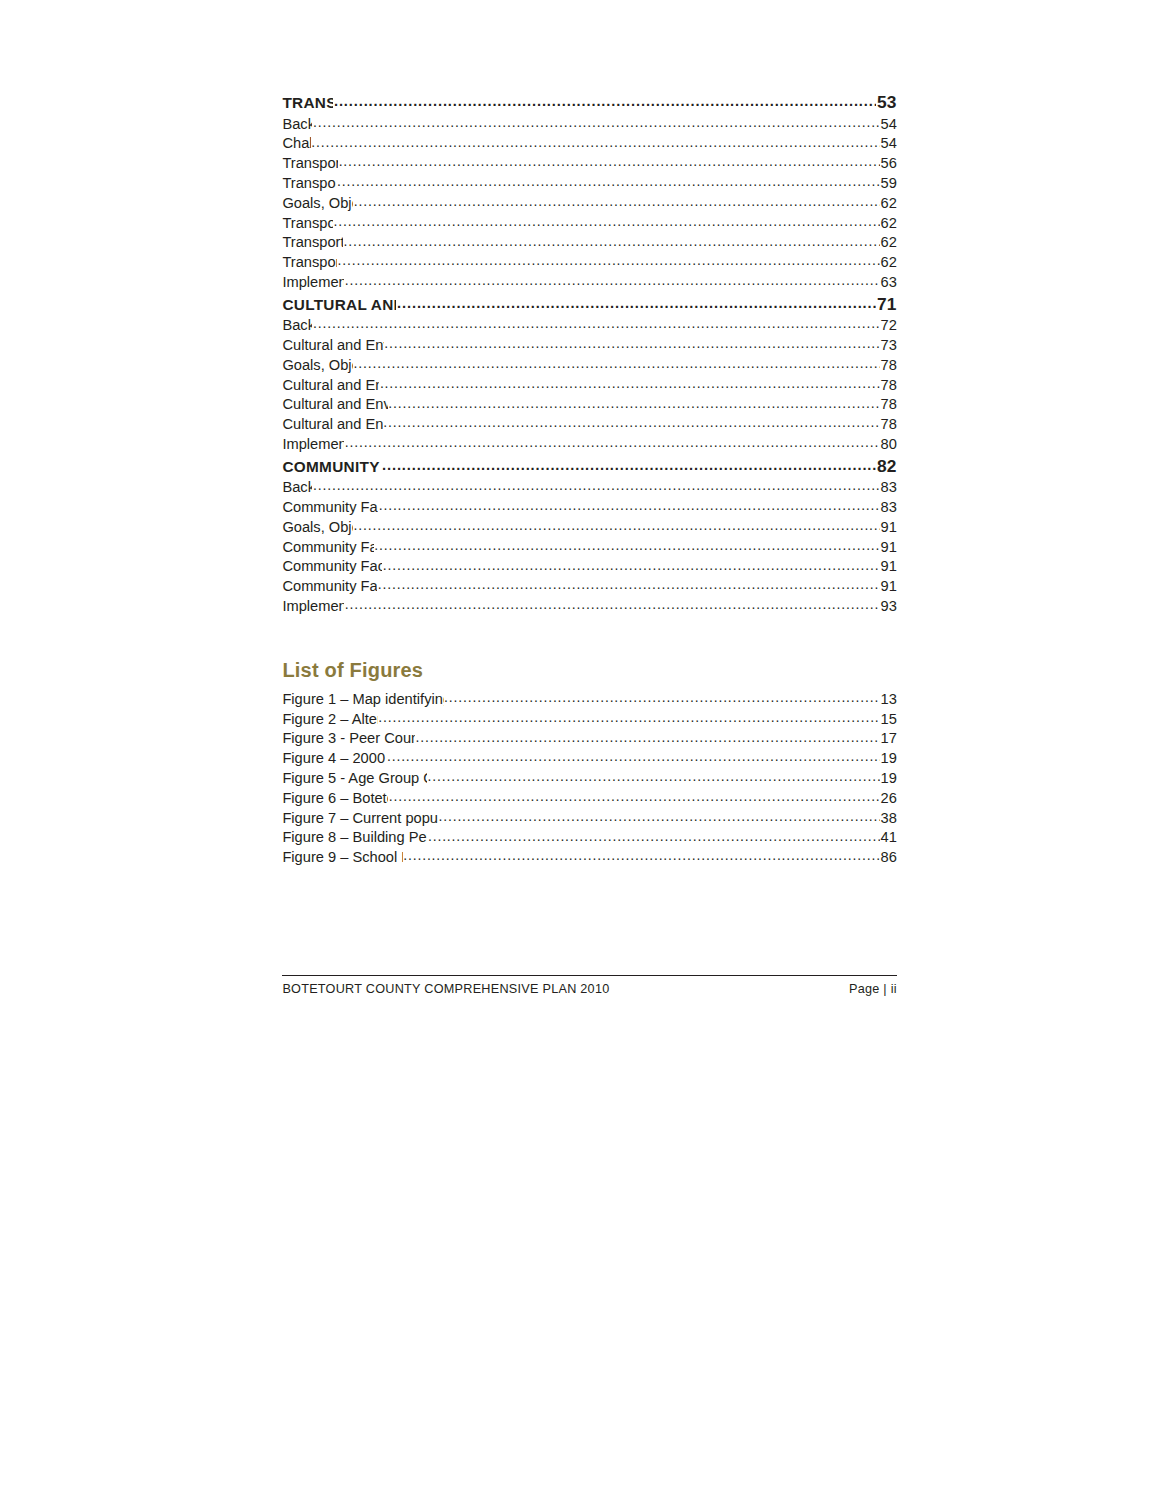TRANSPORTATION 53
Background 54
Challenges 54
Transportation Analysis 56
Transportation Studies 59
Goals, Objectives And Policies 62
Transportation Goals 62
Transportation Objectives 62
Transportation Policies 62
Implementation Strategies 63
CULTURAL AND ENVIRONMENTAL RESOURCES 71
Background 72
Cultural and Environmental Resource Analysis 73
Goals, Objectives and Policies 78
Cultural and Environmental Resource Goals 78
Cultural and Environmental Resource Objectives 78
Cultural and Environmental Resource Policies 78
Implementation Strategies 80
COMMUNITY FACILITIES AND SERVICES 82
Background 83
Community Facilities and Services Analysis 83
Goals, Objectives and Policies 91
Community Facilities and Services Goals 91
Community Facilities and Services Objectives 91
Community Facilities and Services Policies 91
Implementation Strategies 93
List of Figures
Figure 1 – Map identifying Roanoke MSA, Culpeper County, and Rockbridge County 13
Figure 2 – Alternative Population Forecasts 15
Figure 3 - Peer County Comparison of Population Growth Trends 17
Figure 4 – 2000 Census Population Age Groups 19
Figure 5 - Age Group Growth Trends for Botetourt County (1990 to 2008) 19
Figure 6 – Botetourt County Commuting Patterns 26
Figure 7 – Current population distribution per zoning (based on 2.4 Persons/DU) 38
Figure 8 – Building Permit Percentage Change Statewide (2005 vs 2009) 41
Figure 9 – School Enrollment Forecast, Peer Comparison 86
Botetourt County Comprehensive Plan 2010 Page | ii